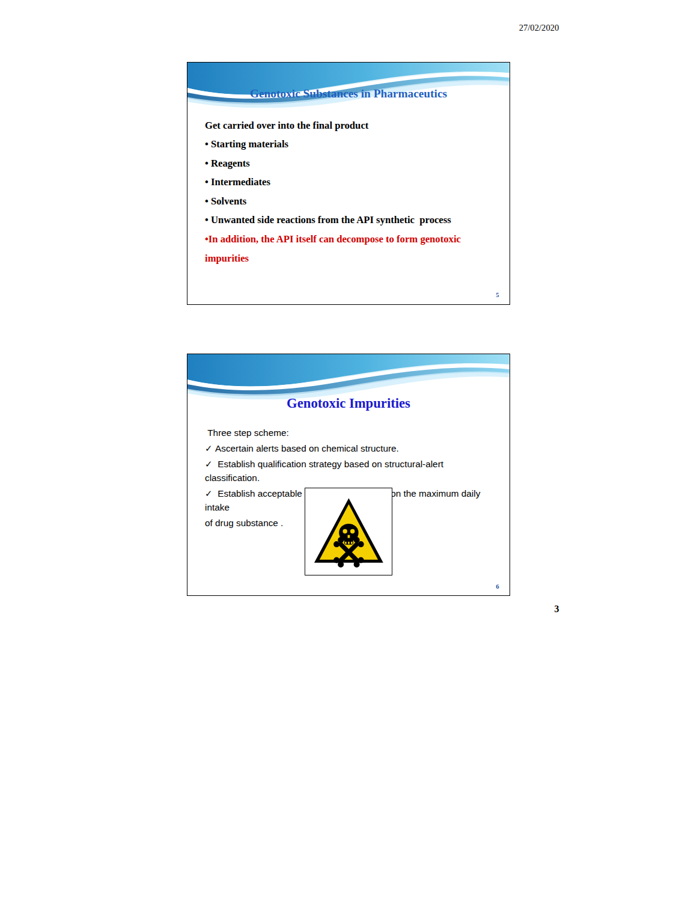27/02/2020
Genotoxic Substances in Pharmaceutics
Get carried over into the final product
• Starting materials
• Reagents
• Intermediates
• Solvents
• Unwanted side reactions from the API synthetic process
•In addition, the API itself can decompose to form genotoxic
impurities
5
Genotoxic Impurities
Three step scheme:
Ascertain alerts based on chemical structure.
Establish qualification strategy based on structural-alert classification.
Establish acceptable impurity limits based on the maximum daily intake
of drug substance .
6
3